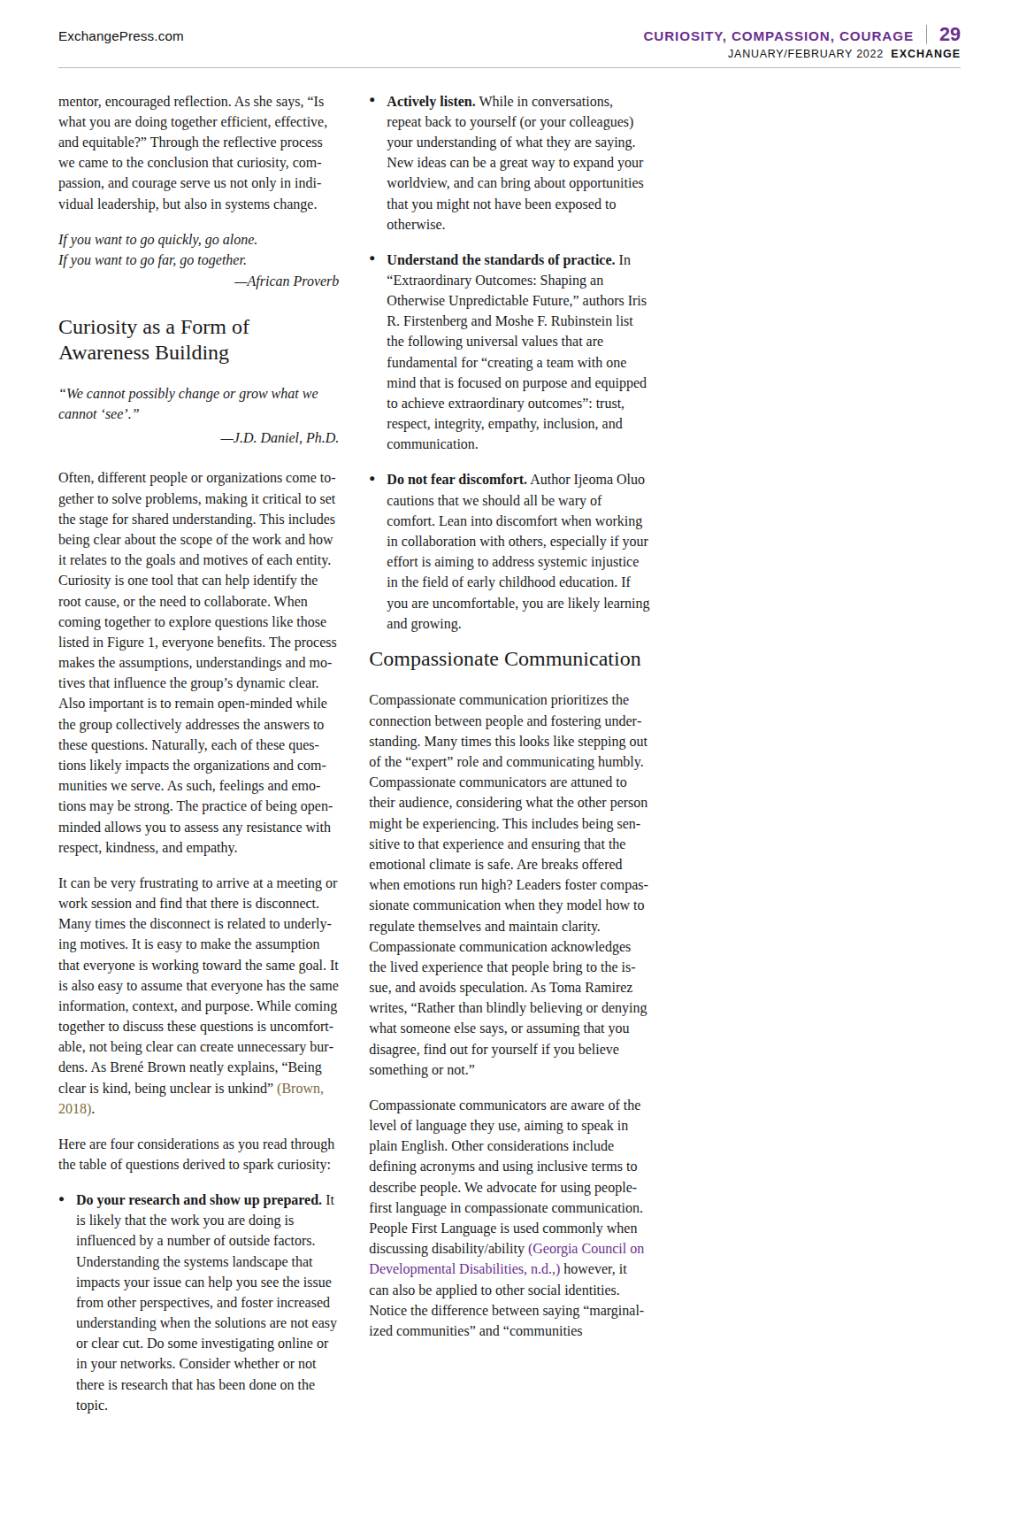ExchangePress.com
Curiosity, Compassion, Courage 29
JANUARY/FEBRUARY 2022 EXCHANGE
mentor, encouraged reflection. As she says, “Is what you are doing together efficient, effective, and equitable?” Through the reflective process we came to the conclusion that curiosity, compassion, and courage serve us not only in individual leadership, but also in systems change.
If you want to go quickly, go alone.
If you want to go far, go together.
—African Proverb
Curiosity as a Form of Awareness Building
“We cannot possibly change or grow what we cannot ‘see’.”
—J.D. Daniel, Ph.D.
Often, different people or organizations come together to solve problems, making it critical to set the stage for shared understanding. This includes being clear about the scope of the work and how it relates to the goals and motives of each entity. Curiosity is one tool that can help identify the root cause, or the need to collaborate. When coming together to explore questions like those listed in Figure 1, everyone benefits. The process makes the assumptions, understandings and motives that influence the group’s dynamic clear. Also important is to remain open-minded while the group collectively addresses the answers to these questions. Naturally, each of these questions likely impacts the organizations and communities we serve. As such, feelings and emotions may be strong. The practice of being open-minded allows you to assess any resistance with respect, kindness, and empathy.
It can be very frustrating to arrive at a meeting or work session and find that there is disconnect. Many times the disconnect is related to underlying motives. It is easy to make the assumption that everyone is working toward the same goal. It is also easy to assume that everyone has the same information, context, and purpose. While coming together to discuss these questions is uncomfortable, not being clear can create unnecessary burdens. As Brené Brown neatly explains, “Being clear is kind, being unclear is unkind” (Brown, 2018).
Here are four considerations as you read through the table of questions derived to spark curiosity:
Do your research and show up prepared. It is likely that the work you are doing is influenced by a number of outside factors. Understanding the systems landscape that impacts your issue can help you see the issue from other perspectives, and foster increased understanding when the solutions are not easy or clear cut. Do some investigating online or in your networks. Consider whether or not there is research that has been done on the topic.
Actively listen. While in conversations, repeat back to yourself (or your colleagues) your understanding of what they are saying. New ideas can be a great way to expand your worldview, and can bring about opportunities that you might not have been exposed to otherwise.
Understand the standards of practice. In “Extraordinary Outcomes: Shaping an Otherwise Unpredictable Future,” authors Iris R. Firstenberg and Moshe F. Rubinstein list the following universal values that are fundamental for “creating a team with one mind that is focused on purpose and equipped to achieve extraordinary outcomes”: trust, respect, integrity, empathy, inclusion, and communication.
Do not fear discomfort. Author Ijeoma Oluo cautions that we should all be wary of comfort. Lean into discomfort when working in collaboration with others, especially if your effort is aiming to address systemic injustice in the field of early childhood education. If you are uncomfortable, you are likely learning and growing.
Compassionate Communication
Compassionate communication prioritizes the connection between people and fostering understanding. Many times this looks like stepping out of the “expert” role and communicating humbly. Compassionate communicators are attuned to their audience, considering what the other person might be experiencing. This includes being sensitive to that experience and ensuring that the emotional climate is safe. Are breaks offered when emotions run high? Leaders foster compassionate communication when they model how to regulate themselves and maintain clarity. Compassionate communication acknowledges the lived experience that people bring to the issue, and avoids speculation. As Toma Ramirez writes, “Rather than blindly believing or denying what someone else says, or assuming that you disagree, find out for yourself if you believe something or not.”
Compassionate communicators are aware of the level of language they use, aiming to speak in plain English. Other considerations include defining acronyms and using inclusive terms to describe people. We advocate for using people-first language in compassionate communication. People First Language is used commonly when discussing disability/ability (Georgia Council on Developmental Disabilities, n.d.,) however, it can also be applied to other social identities. Notice the difference between saying “marginalized communities” and “communities